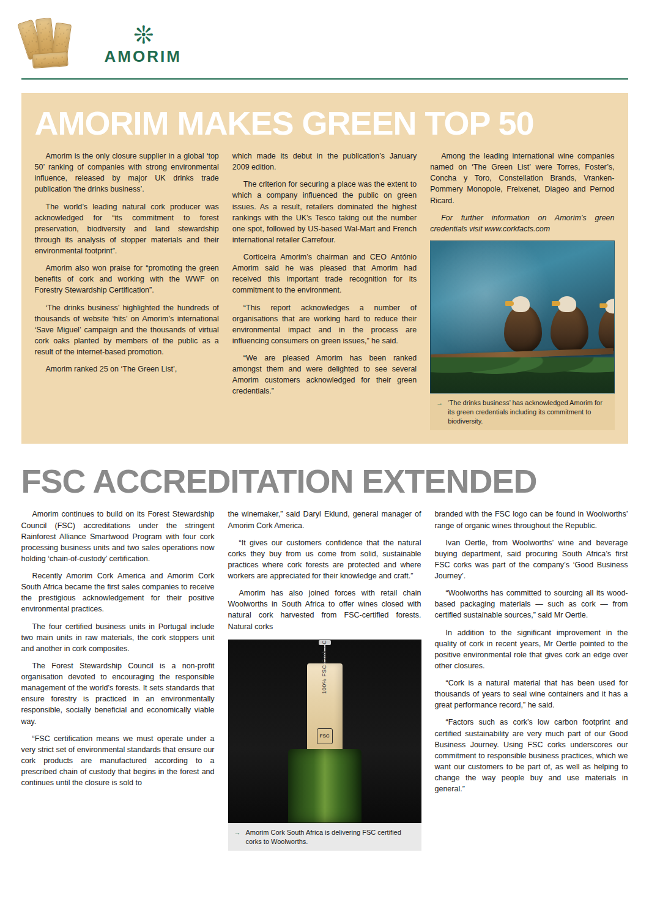❊ AMORIM
Amorim makes green top 50
Amorim is the only closure supplier in a global ‘top 50’ ranking of companies with strong environmental influence, released by major UK drinks trade publication ‘the drinks business’.
The world’s leading natural cork producer was acknowledged for “its commitment to forest preservation, biodiversity and land stewardship through its analysis of stopper materials and their environmental footprint”.
Amorim also won praise for “promoting the green benefits of cork and working with the WWF on Forestry Stewardship Certification”.
‘The drinks business’ highlighted the hundreds of thousands of website ‘hits’ on Amorim’s international ‘Save Miguel’ campaign and the thousands of virtual cork oaks planted by members of the public as a result of the internet-based promotion.
Amorim ranked 25 on ‘The Green List’,
which made its debut in the publication’s January 2009 edition.
The criterion for securing a place was the extent to which a company influenced the public on green issues. As a result, retailers dominated the highest rankings with the UK’s Tesco taking out the number one spot, followed by US-based Wal-Mart and French international retailer Carrefour.
Corticeira Amorim’s chairman and CEO António Amorim said he was pleased that Amorim had received this important trade recognition for its commitment to the environment.
“This report acknowledges a number of organisations that are working hard to reduce their environmental impact and in the process are influencing consumers on green issues,” he said.
“We are pleased Amorim has been ranked amongst them and were delighted to see several Amorim customers acknowledged for their green credentials.”
Among the leading international wine companies named on ‘The Green List’ were Torres, Foster’s, Concha y Toro, Constellation Brands, Vranken-Pommery Monopole, Freixenet, Diageo and Pernod Ricard.
For further information on Amorim’s green credentials visit www.corkfacts.com
→ ‘The drinks business’ has acknowledged Amorim for its green credentials including its commitment to biodiversity.
FSC accreditation extended
Amorim continues to build on its Forest Stewardship Council (FSC) accreditations under the stringent Rainforest Alliance Smartwood Program with four cork processing business units and two sales operations now holding ‘chain-of-custody’ certification.
Recently Amorim Cork America and Amorim Cork South Africa became the first sales companies to receive the prestigious acknowledgement for their positive environmental practices.
The four certified business units in Portugal include two main units in raw materials, the cork stoppers unit and another in cork composites.
The Forest Stewardship Council is a non-profit organisation devoted to encouraging the responsible management of the world’s forests. It sets standards that ensure forestry is practiced in an environmentally responsible, socially beneficial and economically viable way.
“FSC certification means we must operate under a very strict set of environmental standards that ensure our cork products are manufactured according to a prescribed chain of custody that begins in the forest and continues until the closure is sold to
the winemaker,” said Daryl Eklund, general manager of Amorim Cork America.
“It gives our customers confidence that the natural corks they buy from us come from solid, sustainable practices where cork forests are protected and where workers are appreciated for their knowledge and craft.”
Amorim has also joined forces with retail chain Woolworths in South Africa to offer wines closed with natural cork harvested from FSC-certified forests. Natural corks
100% FSC Cork · Cert No. SW-COC-2008 FSC
→ Amorim Cork South Africa is delivering FSC certified corks to Woolworths.
branded with the FSC logo can be found in Woolworths’ range of organic wines throughout the Republic.
Ivan Oertle, from Woolworths’ wine and beverage buying department, said procuring South Africa’s first FSC corks was part of the company’s ‘Good Business Journey’.
“Woolworths has committed to sourcing all its wood-based packaging materials — such as cork — from certified sustainable sources,” said Mr Oertle.
In addition to the significant improvement in the quality of cork in recent years, Mr Oertle pointed to the positive environmental role that gives cork an edge over other closures.
“Cork is a natural material that has been used for thousands of years to seal wine containers and it has a great performance record,” he said.
“Factors such as cork’s low carbon footprint and certified sustainability are very much part of our Good Business Journey. Using FSC corks underscores our commitment to responsible business practices, which we want our customers to be part of, as well as helping to change the way people buy and use materials in general.”